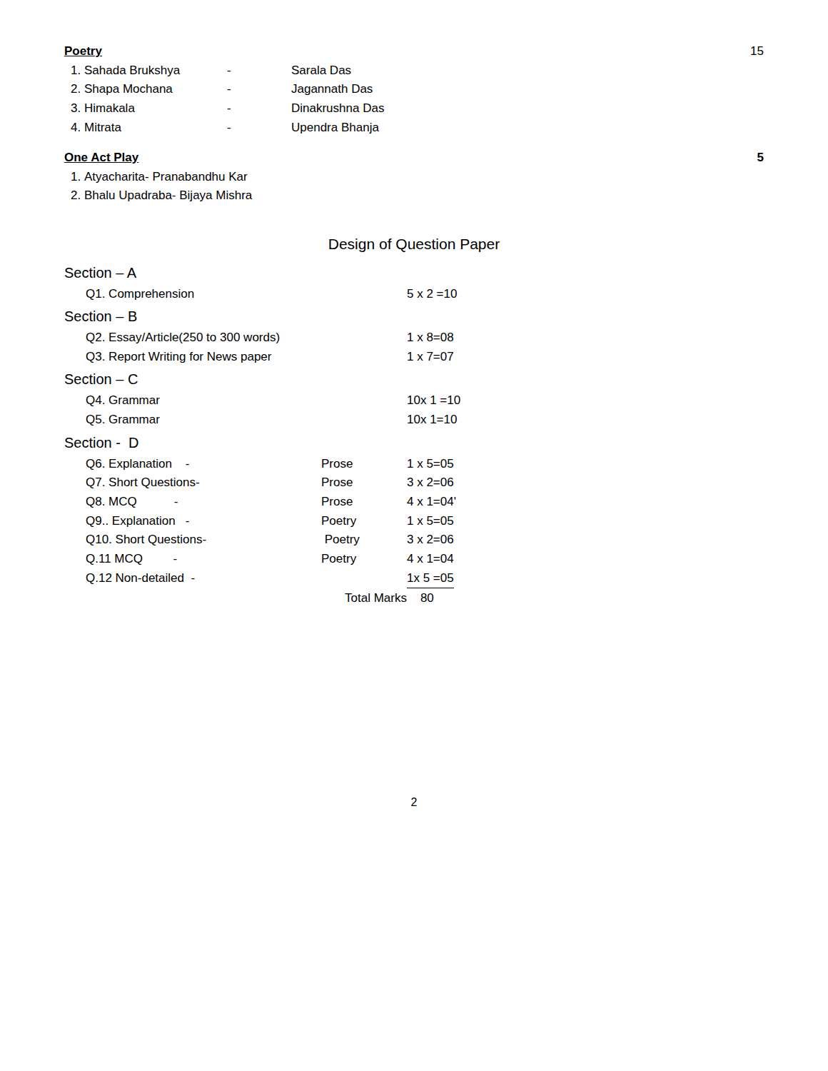Poetry 15
Sahada Brukshya-Sarala Das
Shapa Mochana-Jagannath Das
Himakala-Dinakrushna Das
Mitrata-Upendra Bhanja
One Act Play 5
Atyacharita- Pranabandhu Kar
Bhalu Upadraba- Bijaya Mishra
Design of Question Paper
Section – A
| Q1. Comprehension | | 5 x 2 =10 |
Section – B
| Q2. Essay/Article(250 to 300 words) | | 1 x 8=08 |
| Q3. Report Writing for News paper | | 1 x 7=07 |
Section – C
| Q4. Grammar | | 10x 1 =10 |
| Q5. Grammar | | 10x 1=10 |
Section - D
| Q6. Explanation - | Prose | 1 x 5=05 |
| Q7. Short Questions- | Prose | 3 x 2=06 |
| Q8. MCQ - | Prose | 4 x 1=04' |
| Q9.. Explanation - | Poetry | 1 x 5=05 |
| Q10. Short Questions- | Poetry | 3 x 2=06 |
| Q.11 MCQ - | Poetry | 4 x 1=04 |
| Q.12 Non-detailed - | | 1x 5 =05 |
| | Total Marks | 80 |
2